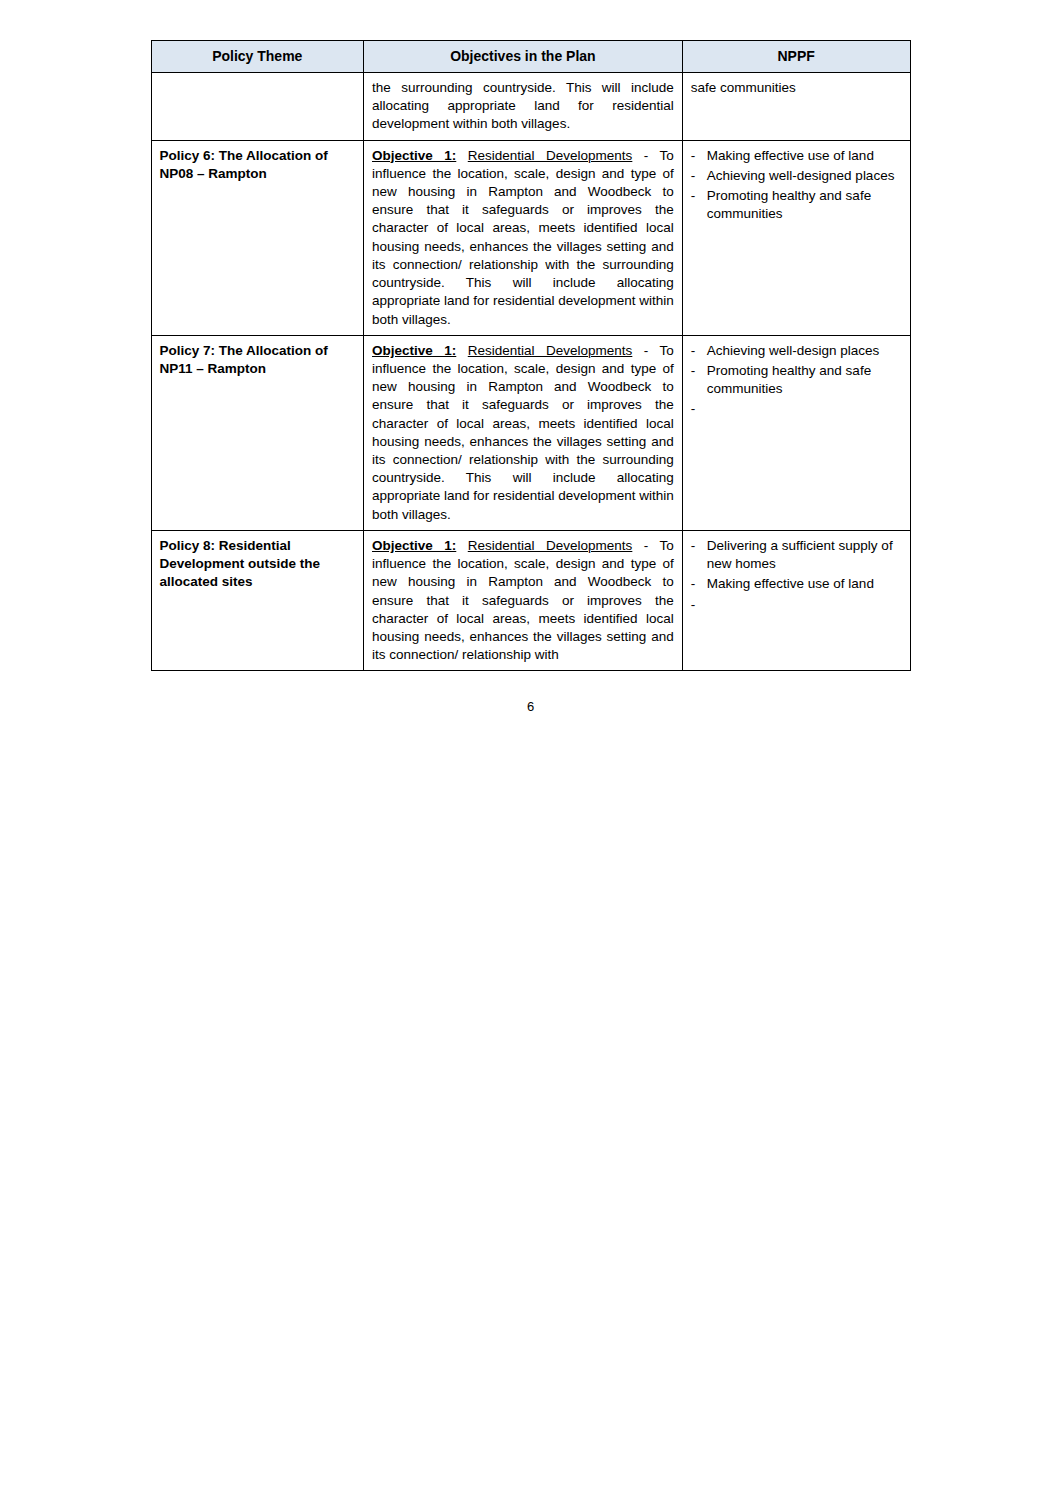| Policy Theme | Objectives in the Plan | NPPF |
| --- | --- | --- |
| | the surrounding countryside. This will include allocating appropriate land for residential development within both villages. | safe communities |
| Policy 6: The Allocation of NP08 – Rampton | Objective 1: Residential Developments - To influence the location, scale, design and type of new housing in Rampton and Woodbeck to ensure that it safeguards or improves the character of local areas, meets identified local housing needs, enhances the villages setting and its connection/ relationship with the surrounding countryside. This will include allocating appropriate land for residential development within both villages. | Making effective use of land Achieving well-designed places Promoting healthy and safe communities |
| Policy 7: The Allocation of NP11 – Rampton | Objective 1: Residential Developments - To influence the location, scale, design and type of new housing in Rampton and Woodbeck to ensure that it safeguards or improves the character of local areas, meets identified local housing needs, enhances the villages setting and its connection/ relationship with the surrounding countryside. This will include allocating appropriate land for residential development within both villages. | Achieving well-design places Promoting healthy and safe communities |
| Policy 8: Residential Development outside the allocated sites | Objective 1: Residential Developments - To influence the location, scale, design and type of new housing in Rampton and Woodbeck to ensure that it safeguards or improves the character of local areas, meets identified local housing needs, enhances the villages setting and its connection/ relationship with | Delivering a sufficient supply of new homes Making effective use of land |
6